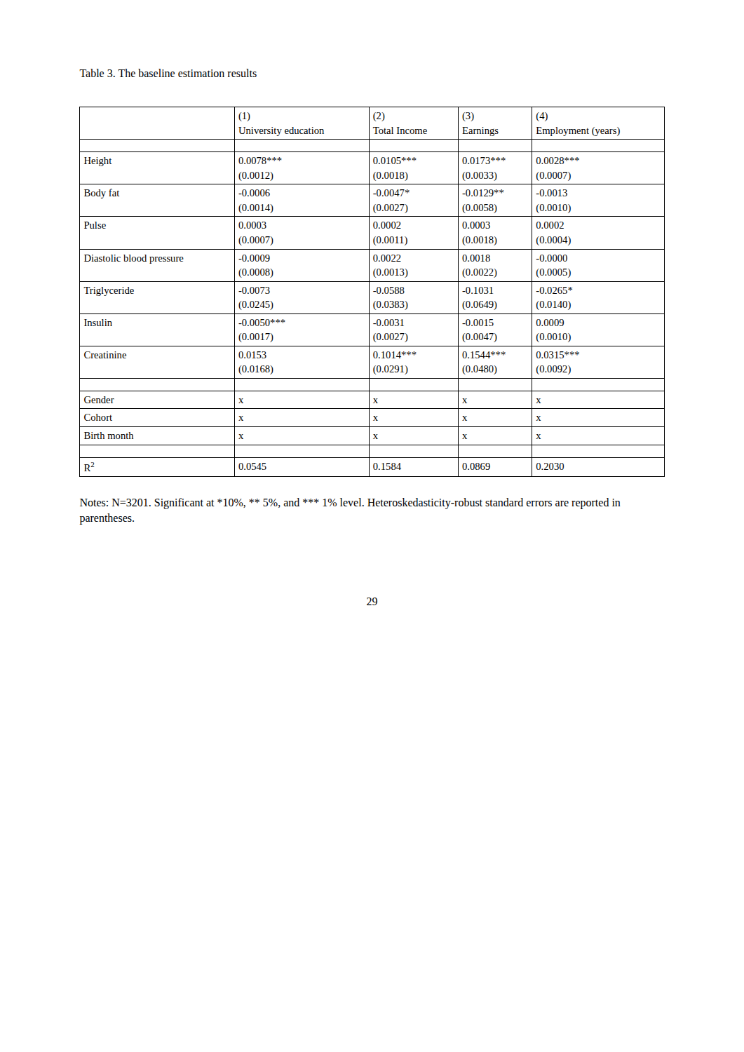Table 3. The baseline estimation results
| | (1) University education | (2) Total Income | (3) Earnings | (4) Employment (years) |
| Height | 0.0078*** (0.0012) | 0.0105*** (0.0018) | 0.0173*** (0.0033) | 0.0028*** (0.0007) |
| Body fat | -0.0006 (0.0014) | -0.0047* (0.0027) | -0.0129** (0.0058) | -0.0013 (0.0010) |
| Pulse | 0.0003 (0.0007) | 0.0002 (0.0011) | 0.0003 (0.0018) | 0.0002 (0.0004) |
| Diastolic blood pressure | -0.0009 (0.0008) | 0.0022 (0.0013) | 0.0018 (0.0022) | -0.0000 (0.0005) |
| Triglyceride | -0.0073 (0.0245) | -0.0588 (0.0383) | -0.1031 (0.0649) | -0.0265* (0.0140) |
| Insulin | -0.0050*** (0.0017) | -0.0031 (0.0027) | -0.0015 (0.0047) | 0.0009 (0.0010) |
| Creatinine | 0.0153 (0.0168) | 0.1014*** (0.0291) | 0.1544*** (0.0480) | 0.0315*** (0.0092) |
| Gender | x | x | x | x |
| Cohort | x | x | x | x |
| Birth month | x | x | x | x |
| R 2 | 0.0545 | 0.1584 | 0.0869 | 0.2030 |
Notes: N=3201. Significant at *10%, ** 5%, and *** 1% level. Heteroskedasticity-robust standard errors are reported in parentheses.
29